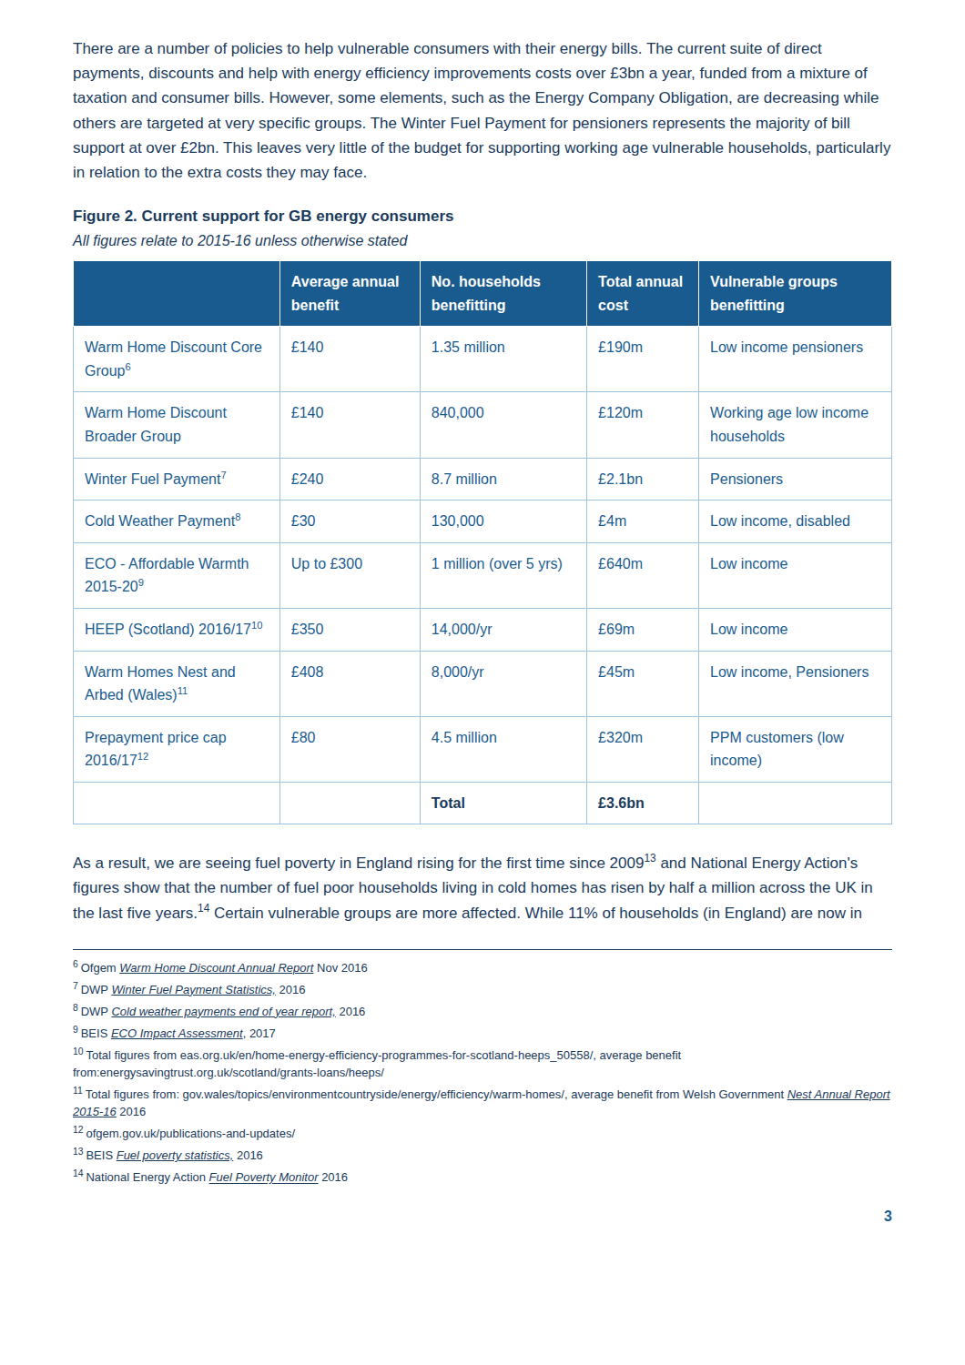There are a number of policies to help vulnerable consumers with their energy bills. The current suite of direct payments, discounts and help with energy efficiency improvements costs over £3bn a year, funded from a mixture of taxation and consumer bills. However, some elements, such as the Energy Company Obligation, are decreasing while others are targeted at very specific groups. The Winter Fuel Payment for pensioners represents the majority of bill support at over £2bn. This leaves very little of the budget for supporting working age vulnerable households, particularly in relation to the extra costs they may face.
Figure 2. Current support for GB energy consumers
All figures relate to 2015-16 unless otherwise stated
| | Average annual benefit | No. households benefitting | Total annual cost | Vulnerable groups benefitting |
| --- | --- | --- | --- | --- |
| Warm Home Discount Core Group 6 | £140 | 1.35 million | £190m | Low income pensioners |
| Warm Home Discount Broader Group | £140 | 840,000 | £120m | Working age low income households |
| Winter Fuel Payment 7 | £240 | 8.7 million | £2.1bn | Pensioners |
| Cold Weather Payment 8 | £30 | 130,000 | £4m | Low income, disabled |
| ECO - Affordable Warmth 2015-20 9 | Up to £300 | 1 million (over 5 yrs) | £640m | Low income |
| HEEP (Scotland) 2016/17 10 | £350 | 14,000/yr | £69m | Low income |
| Warm Homes Nest and Arbed (Wales) 11 | £408 | 8,000/yr | £45m | Low income, Pensioners |
| Prepayment price cap 2016/17 12 | £80 | 4.5 million | £320m | PPM customers (low income) |
| | | Total | £3.6bn | |
As a result, we are seeing fuel poverty in England rising for the first time since 200913 and National Energy Action's figures show that the number of fuel poor households living in cold homes has risen by half a million across the UK in the last five years.14 Certain vulnerable groups are more affected. While 11% of households (in England) are now in
Ofgem Warm Home Discount Annual Report Nov 2016
DWP Winter Fuel Payment Statistics, 2016
DWP Cold weather payments end of year report, 2016
BEIS ECO Impact Assessment, 2017
Total figures from eas.org.uk/en/home-energy-efficiency-programmes-for-scotland-heeps_50558/, average benefit from:energysavingtrust.org.uk/scotland/grants-loans/heeps/
Total figures from: gov.wales/topics/environmentcountryside/energy/efficiency/warm-homes/, average benefit from Welsh Government Nest Annual Report 2015-16 2016
ofgem.gov.uk/publications-and-updates/
BEIS Fuel poverty statistics, 2016
National Energy Action Fuel Poverty Monitor 2016
3